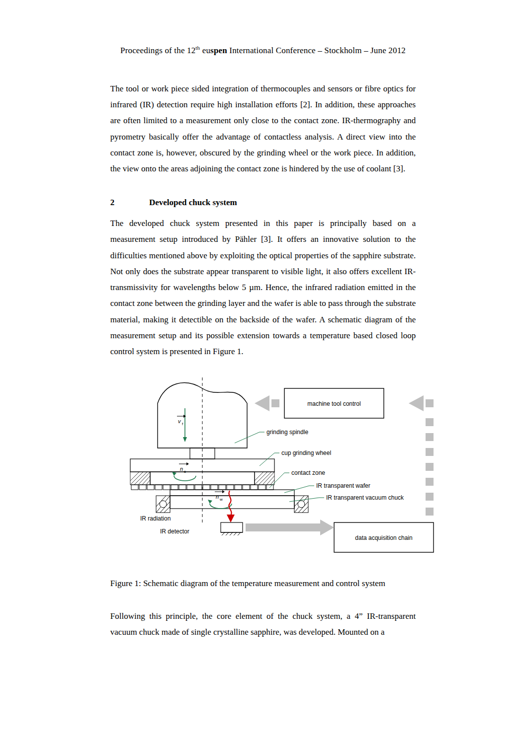Proceedings of the 12th euspen International Conference – Stockholm – June 2012
The tool or work piece sided integration of thermocouples and sensors or fibre optics for infrared (IR) detection require high installation efforts [2]. In addition, these approaches are often limited to a measurement only close to the contact zone. IR-thermography and pyrometry basically offer the advantage of contactless analysis. A direct view into the contact zone is, however, obscured by the grinding wheel or the work piece. In addition, the view onto the areas adjoining the contact zone is hindered by the use of coolant [3].
2 Developed chuck system
The developed chuck system presented in this paper is principally based on a measurement setup introduced by Pähler [3]. It offers an innovative solution to the difficulties mentioned above by exploiting the optical properties of the sapphire substrate. Not only does the substrate appear transparent to visible light, it also offers excellent IR-transmissivity for wavelengths below 5 µm. Hence, the infrared radiation emitted in the contact zone between the grinding layer and the wafer is able to pass through the substrate material, making it detectible on the backside of the wafer. A schematic diagram of the measurement setup and its possible extension towards a temperature based closed loop control system is presented in Figure 1.
v f n s n w machine tool control data acquisition chain grinding spindle cup grinding wheel contact zone IR transparent wafer IR transparent vacuum chuck IR radiation IR detector
Figure 1: Schematic diagram of the temperature measurement and control system
Following this principle, the core element of the chuck system, a 4” IR-transparent vacuum chuck made of single crystalline sapphire, was developed. Mounted on a